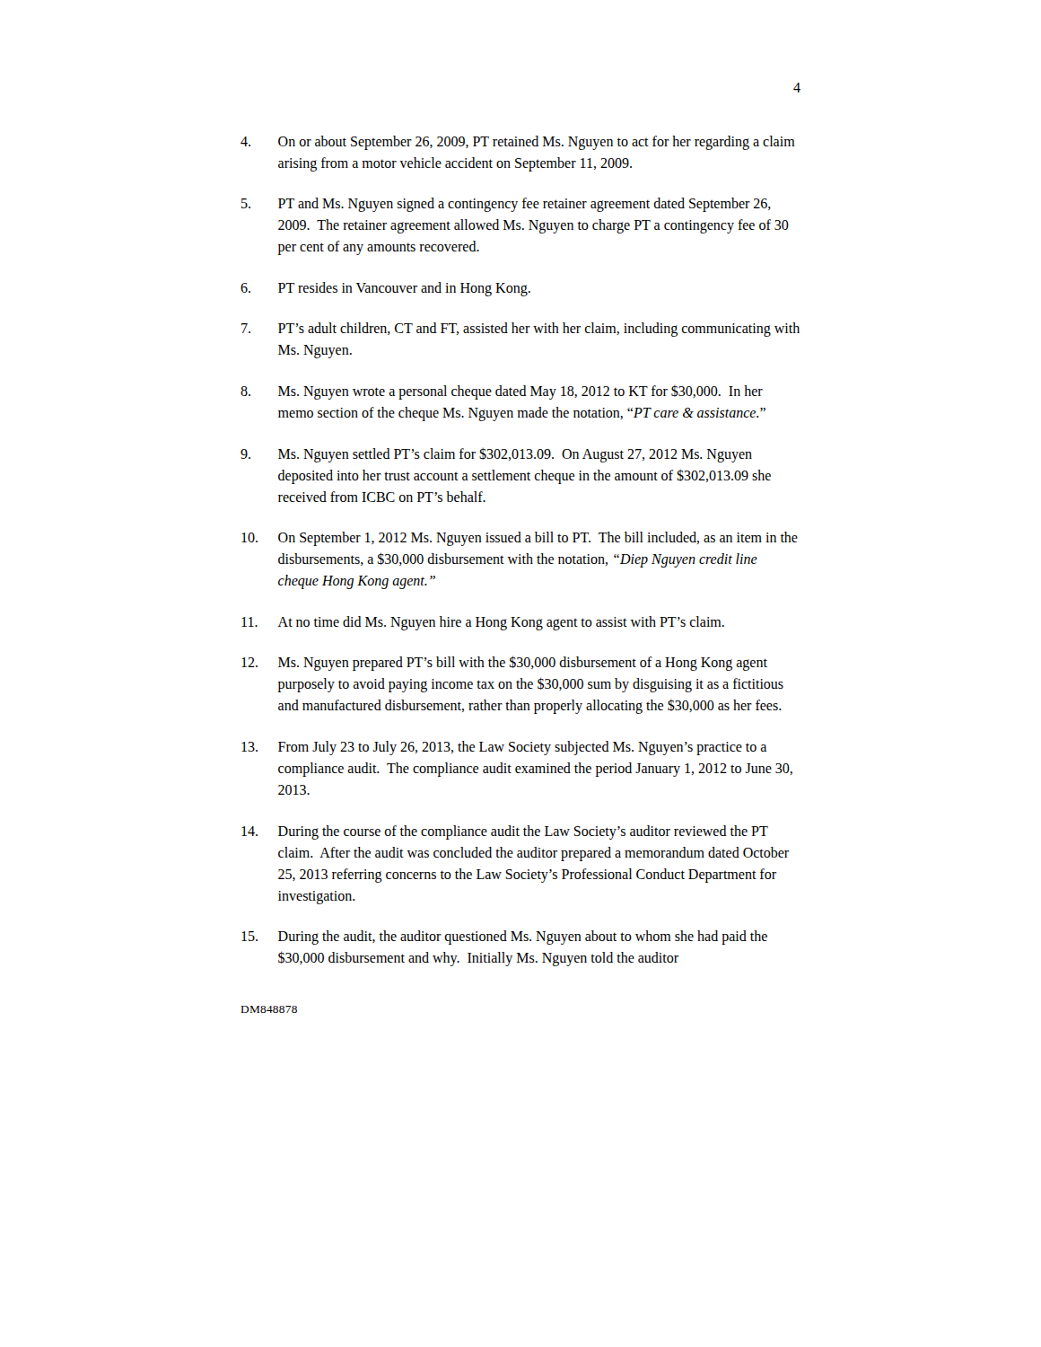4
4. On or about September 26, 2009, PT retained Ms. Nguyen to act for her regarding a claim arising from a motor vehicle accident on September 11, 2009.
5. PT and Ms. Nguyen signed a contingency fee retainer agreement dated September 26, 2009. The retainer agreement allowed Ms. Nguyen to charge PT a contingency fee of 30 per cent of any amounts recovered.
6. PT resides in Vancouver and in Hong Kong.
7. PT’s adult children, CT and FT, assisted her with her claim, including communicating with Ms. Nguyen.
8. Ms. Nguyen wrote a personal cheque dated May 18, 2012 to KT for $30,000. In her memo section of the cheque Ms. Nguyen made the notation, “PT care & assistance.”
9. Ms. Nguyen settled PT’s claim for $302,013.09. On August 27, 2012 Ms. Nguyen deposited into her trust account a settlement cheque in the amount of $302,013.09 she received from ICBC on PT’s behalf.
10. On September 1, 2012 Ms. Nguyen issued a bill to PT. The bill included, as an item in the disbursements, a $30,000 disbursement with the notation, “Diep Nguyen credit line cheque Hong Kong agent.”
11. At no time did Ms. Nguyen hire a Hong Kong agent to assist with PT’s claim.
12. Ms. Nguyen prepared PT’s bill with the $30,000 disbursement of a Hong Kong agent purposely to avoid paying income tax on the $30,000 sum by disguising it as a fictitious and manufactured disbursement, rather than properly allocating the $30,000 as her fees.
13. From July 23 to July 26, 2013, the Law Society subjected Ms. Nguyen’s practice to a compliance audit. The compliance audit examined the period January 1, 2012 to June 30, 2013.
14. During the course of the compliance audit the Law Society’s auditor reviewed the PT claim. After the audit was concluded the auditor prepared a memorandum dated October 25, 2013 referring concerns to the Law Society’s Professional Conduct Department for investigation.
15. During the audit, the auditor questioned Ms. Nguyen about to whom she had paid the $30,000 disbursement and why. Initially Ms. Nguyen told the auditor
DM848878